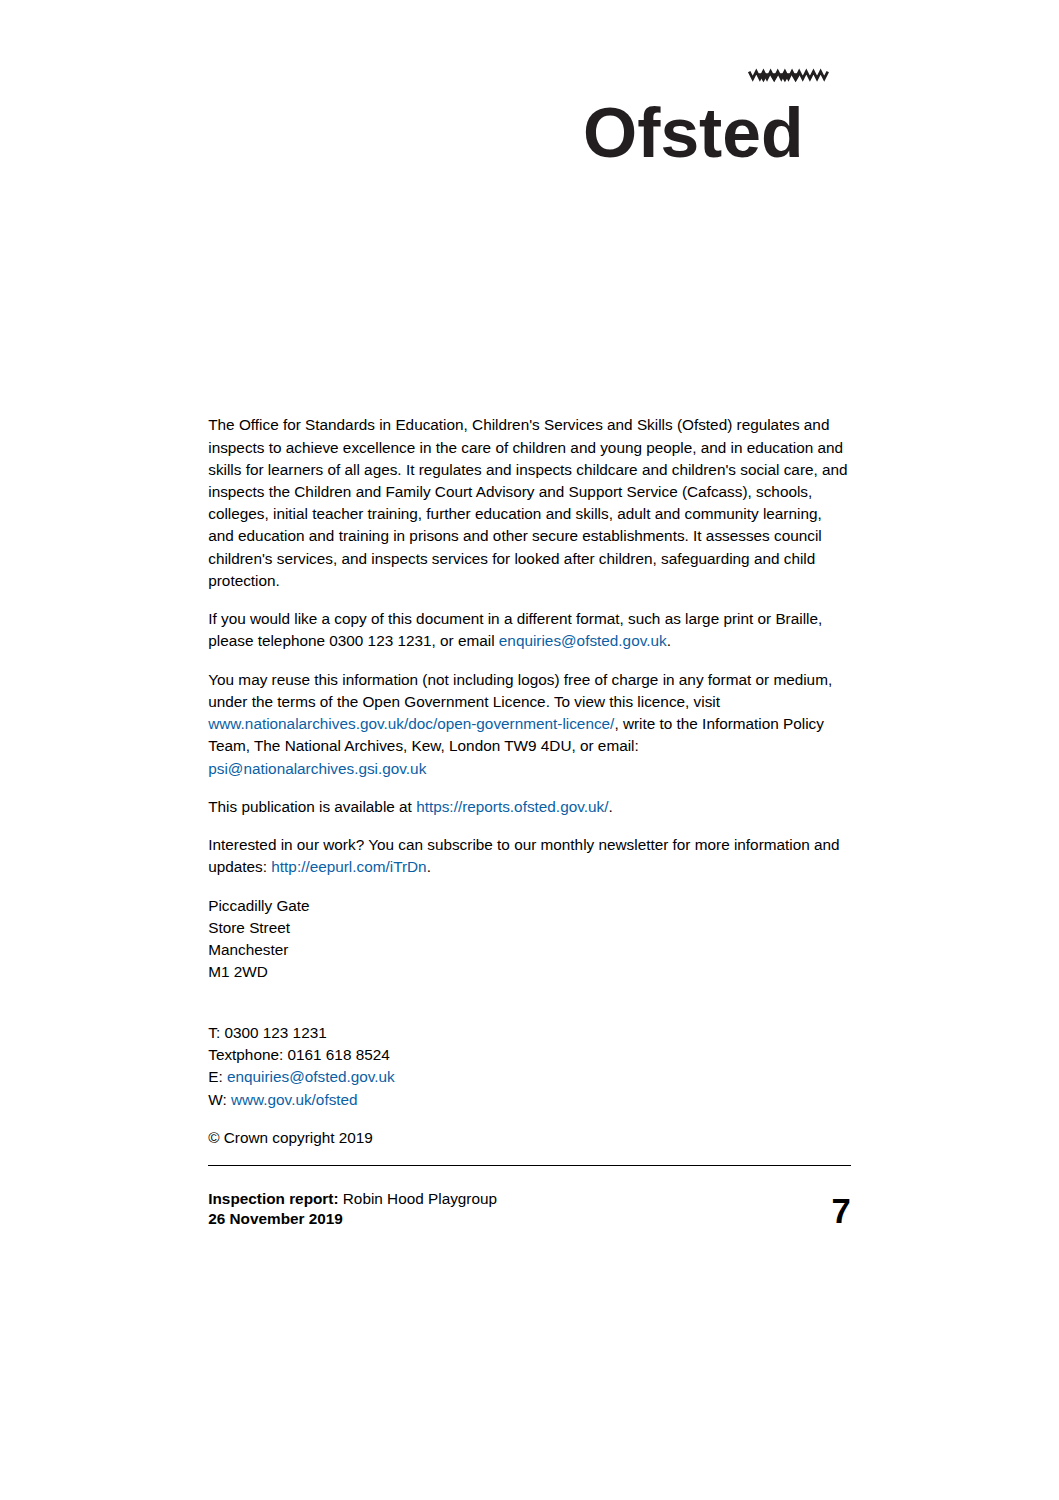The Office for Standards in Education, Children's Services and Skills (Ofsted) regulates and inspects to achieve excellence in the care of children and young people, and in education and skills for learners of all ages. It regulates and inspects childcare and children's social care, and inspects the Children and Family Court Advisory and Support Service (Cafcass), schools, colleges, initial teacher training, further education and skills, adult and community learning, and education and training in prisons and other secure establishments. It assesses council children's services, and inspects services for looked after children, safeguarding and child protection.
If you would like a copy of this document in a different format, such as large print or Braille, please telephone 0300 123 1231, or email enquiries@ofsted.gov.uk.
You may reuse this information (not including logos) free of charge in any format or medium, under the terms of the Open Government Licence. To view this licence, visit www.nationalarchives.gov.uk/doc/open-government-licence/, write to the Information Policy Team, The National Archives, Kew, London TW9 4DU, or email: psi@nationalarchives.gsi.gov.uk
This publication is available at https://reports.ofsted.gov.uk/.
Interested in our work? You can subscribe to our monthly newsletter for more information and updates: http://eepurl.com/iTrDn.
Piccadilly Gate
Store Street
Manchester
M1 2WD
T: 0300 123 1231
Textphone: 0161 618 8524
E: enquiries@ofsted.gov.uk
W: www.gov.uk/ofsted
© Crown copyright 2019
Inspection report: Robin Hood Playgroup
26 November 2019
7